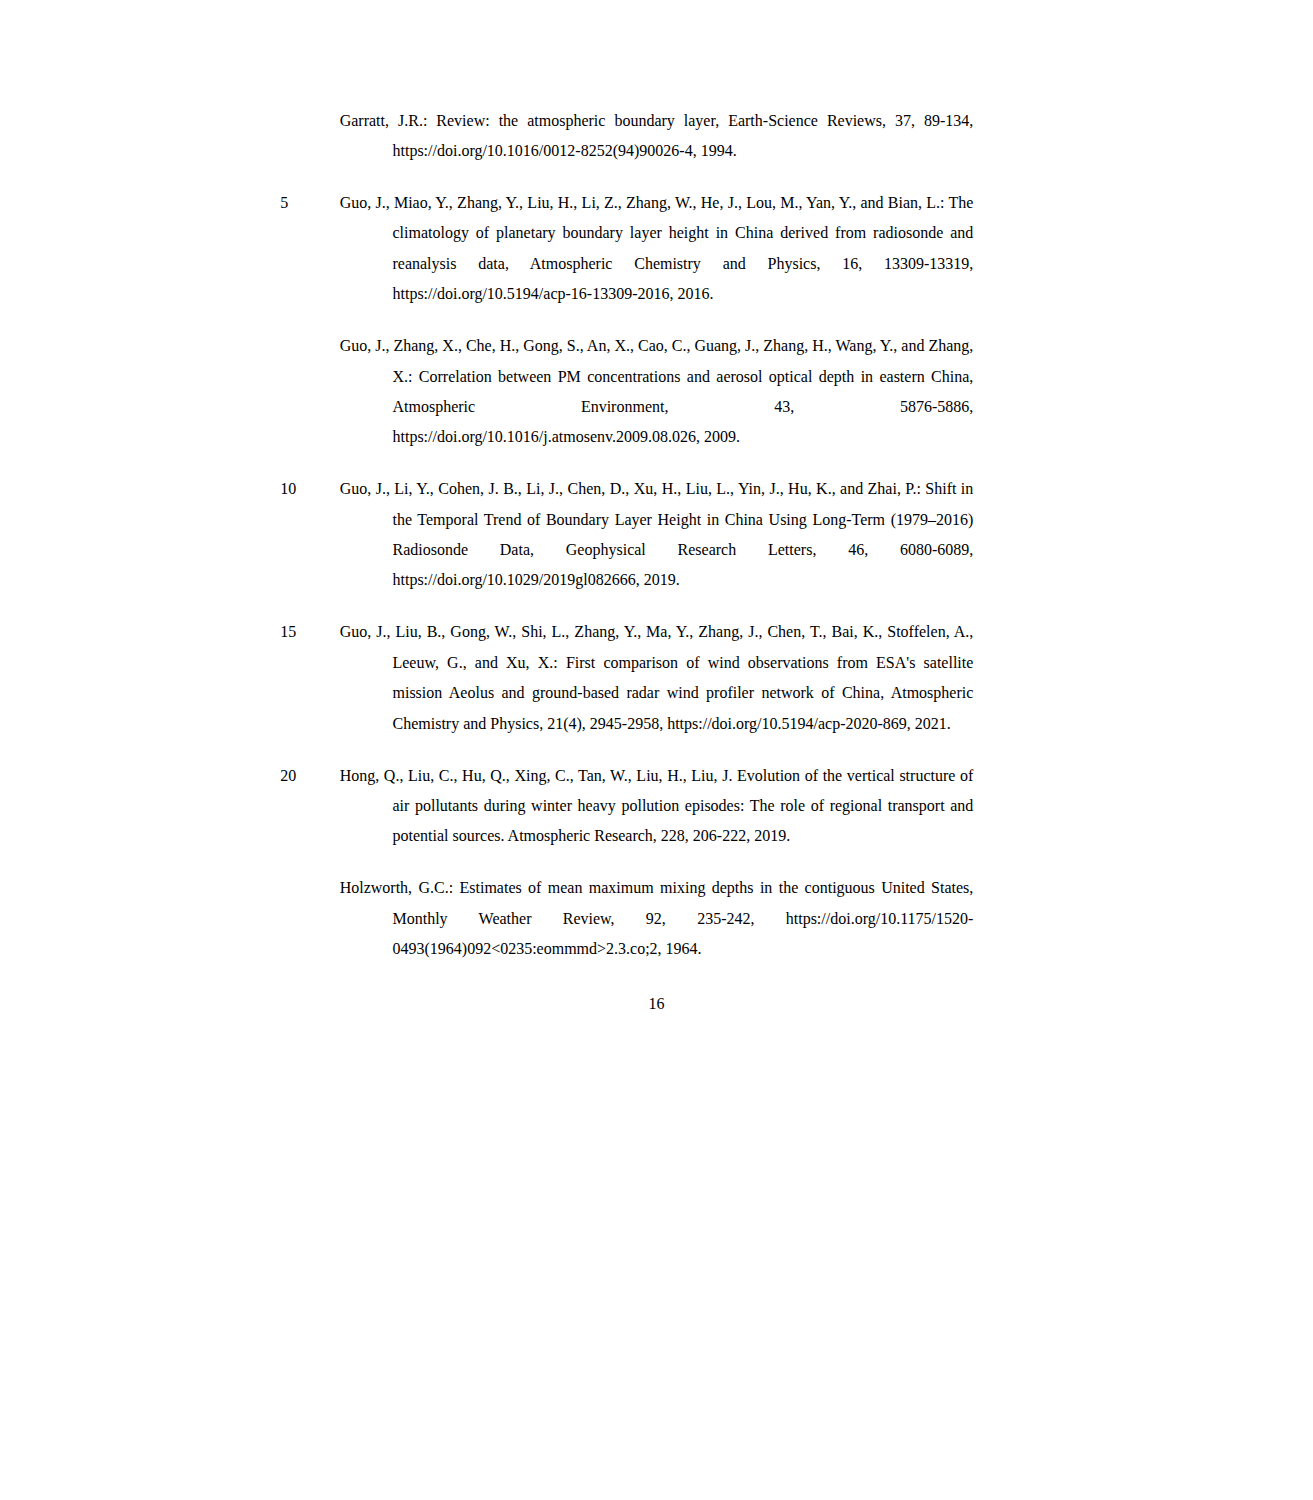Garratt, J.R.: Review: the atmospheric boundary layer, Earth-Science Reviews, 37, 89-134, https://doi.org/10.1016/0012-8252(94)90026-4, 1994.
5 Guo, J., Miao, Y., Zhang, Y., Liu, H., Li, Z., Zhang, W., He, J., Lou, M., Yan, Y., and Bian, L.: The climatology of planetary boundary layer height in China derived from radiosonde and reanalysis data, Atmospheric Chemistry and Physics, 16, 13309-13319, https://doi.org/10.5194/acp-16-13309-2016, 2016.
Guo, J., Zhang, X., Che, H., Gong, S., An, X., Cao, C., Guang, J., Zhang, H., Wang, Y., and Zhang, X.: Correlation between PM concentrations and aerosol optical depth in eastern China, Atmospheric Environment, 43, 5876-5886, https://doi.org/10.1016/j.atmosenv.2009.08.026, 2009.
10 Guo, J., Li, Y., Cohen, J. B., Li, J., Chen, D., Xu, H., Liu, L., Yin, J., Hu, K., and Zhai, P.: Shift in the Temporal Trend of Boundary Layer Height in China Using Long-Term (1979–2016) Radiosonde Data, Geophysical Research Letters, 46, 6080-6089, https://doi.org/10.1029/2019gl082666, 2019.
15 Guo, J., Liu, B., Gong, W., Shi, L., Zhang, Y., Ma, Y., Zhang, J., Chen, T., Bai, K., Stoffelen, A., Leeuw, G., and Xu, X.: First comparison of wind observations from ESA's satellite mission Aeolus and ground-based radar wind profiler network of China, Atmospheric Chemistry and Physics, 21(4), 2945-2958, https://doi.org/10.5194/acp-2020-869, 2021.
20 Hong, Q., Liu, C., Hu, Q., Xing, C., Tan, W., Liu, H., Liu, J. Evolution of the vertical structure of air pollutants during winter heavy pollution episodes: The role of regional transport and potential sources. Atmospheric Research, 228, 206-222, 2019.
Holzworth, G.C.: Estimates of mean maximum mixing depths in the contiguous United States, Monthly Weather Review, 92, 235-242, https://doi.org/10.1175/1520-0493(1964)092<0235:eommmd>2.3.co;2, 1964.
16